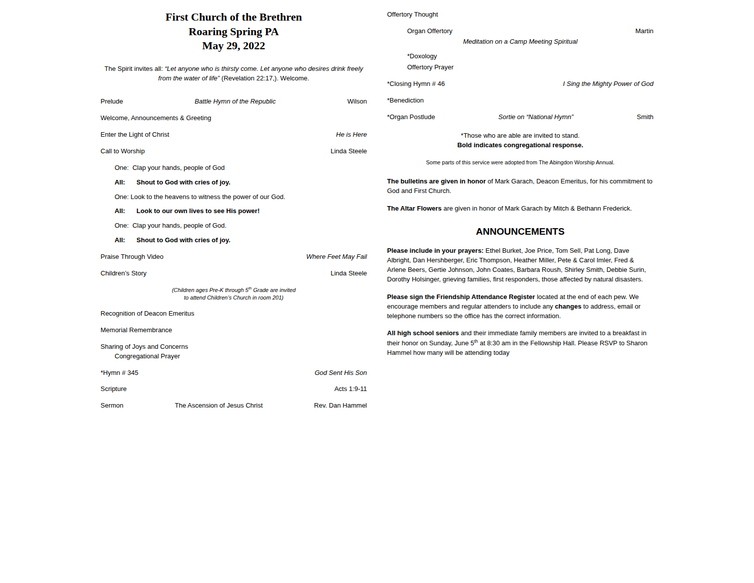First Church of the Brethren Roaring Spring PA May 29, 2022
The Spirit invites all: “Let anyone who is thirsty come. Let anyone who desires drink freely from the water of life” (Revelation 22:17,). Welcome.
Prelude Battle Hymn of the Republic Wilson
Welcome, Announcements & Greeting
Enter the Light of Christ He is Here
Call to Worship Linda Steele
One: Clap your hands, people of God
All: Shout to God with cries of joy.
One: Look to the heavens to witness the power of our God.
All: Look to our own lives to see His power!
One: Clap your hands, people of God.
All: Shout to God with cries of joy.
Praise Through Video Where Feet May Fail
Children’s Story Linda Steele
(Children ages Pre-K through 5th Grade are invited
to attend Children’s Church in room 201)
Recognition of Deacon Emeritus
Memorial Remembrance
Sharing of Joys and Concerns
Congregational Prayer
*Hymn # 345 God Sent His Son
Scripture Acts 1:9-11
Sermon The Ascension of Jesus Christ Rev. Dan Hammel
Offertory Thought
Organ Offertory Martin
Meditation on a Camp Meeting Spiritual
*Doxology
Offertory Prayer
*Closing Hymn # 46 I Sing the Mighty Power of God
*Benediction
*Organ Postlude Sortie on “National Hymn” Smith
*Those who are able are invited to stand.
Bold indicates congregational response.
Some parts of this service were adopted from The Abingdon Worship Annual.
The bulletins are given in honor of Mark Garach, Deacon Emeritus, for his commitment to God and First Church.
The Altar Flowers are given in honor of Mark Garach by Mitch & Bethann Frederick.
ANNOUNCEMENTS
Please include in your prayers: Ethel Burket, Joe Price, Tom Sell, Pat Long, Dave Albright, Dan Hershberger, Eric Thompson, Heather Miller, Pete & Carol Imler, Fred & Arlene Beers, Gertie Johnson, John Coates, Barbara Roush, Shirley Smith, Debbie Surin, Dorothy Holsinger, grieving families, first responders, those affected by natural disasters.
Please sign the Friendship Attendance Register located at the end of each pew. We encourage members and regular attenders to include any changes to address, email or telephone numbers so the office has the correct information.
All high school seniors and their immediate family members are invited to a breakfast in their honor on Sunday, June 5th at 8:30 am in the Fellowship Hall. Please RSVP to Sharon Hammel how many will be attending today